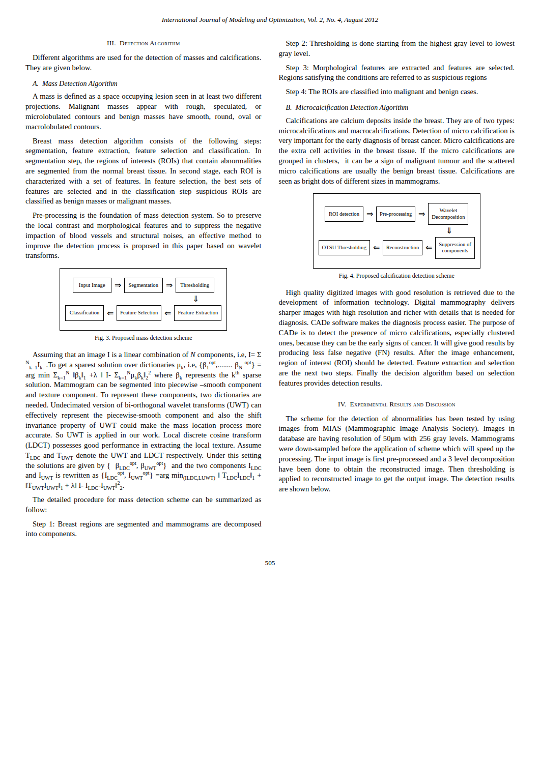International Journal of Modeling and Optimization, Vol. 2, No. 4, August 2012
III. Detection Algorithm
Different algorithms are used for the detection of masses and calcifications. They are given below.
A. Mass Detection Algorithm
A mass is defined as a space occupying lesion seen in at least two different projections. Malignant masses appear with rough, speculated, or microlobulated contours and benign masses have smooth, round, oval or macrolobulated contours.
Breast mass detection algorithm consists of the following steps: segmentation, feature extraction, feature selection and classification. In segmentation step, the regions of interests (ROIs) that contain abnormalities are segmented from the normal breast tissue. In second stage, each ROI is characterized with a set of features. In feature selection, the best sets of features are selected and in the classification step suspicious ROIs are classified as benign masses or malignant masses.
Pre-processing is the foundation of mass detection system. So to preserve the local contrast and morphological features and to suppress the negative impaction of blood vessels and structural noises, an effective method to improve the detection process is proposed in this paper based on wavelet transforms.
Input Image
⇒
Segmentation
⇒
Thresholding
⇓
Classification
⇐
Feature Selection
⇐
Feature Extraction
Fig. 3. Proposed mass detection scheme
Assuming that an image I is a linear combination of N components, i.e, I= Σ Nk=1Ik. .To get a sparest solution over dictionaries μk, i.e, {β1opt,........ βN opt} = arg min Σk=1N ‖βk‖1 +λ ‖ I- Σk=1Nμkβk‖22 where βk represents the kth sparse solution. Mammogram can be segmented into piecewise –smooth component and texture component. To represent these components, two dictionaries are needed. Undecimated version of bi-orthogonal wavelet transforms (UWT) can effectively represent the piecewise-smooth component and also the shift invariance property of UWT could make the mass location process more accurate. So UWT is applied in our work. Local discrete cosine transform (LDCT) possesses good performance in extracting the local texture. Assume TLDC and TUWT denote the UWT and LDCT respectively. Under this setting the solutions are given by { βLDCopt, βUWTopt} and the two components ILDC and IUWT is rewritten as {ILDCopt, IUWTopt} =arg min(ILDC,LUWT) ‖ TLDCILDC‖1 + ‖TUWTIUWT‖1 + λ‖ I- ILDC-IUWT‖22.
The detailed procedure for mass detection scheme can be summarized as follow:
Step 1: Breast regions are segmented and mammograms are decomposed into components.
Step 2: Thresholding is done starting from the highest gray level to lowest gray level.
Step 3: Morphological features are extracted and features are selected. Regions satisfying the conditions are referred to as suspicious regions
Step 4: The ROIs are classified into malignant and benign cases.
B. Microcalcification Detection Algorithm
Calcifications are calcium deposits inside the breast. They are of two types: microcalcifications and macrocalcifications. Detection of micro calcification is very important for the early diagnosis of breast cancer. Micro calcifications are the extra cell activities in the breast tissue. If the micro calcifications are grouped in clusters, it can be a sign of malignant tumour and the scattered micro calcifications are usually the benign breast tissue. Calcifications are seen as bright dots of different sizes in mammograms.
ROI detection
⇒
Pre-processing
⇒
Wavelet
Decomposition
⇓
OTSU Thresholding
⇐
Reconstruction
⇐
Suppression of
components
Fig. 4. Proposed calcification detection scheme
High quality digitized images with good resolution is retrieved due to the development of information technology. Digital mammography delivers sharper images with high resolution and richer with details that is needed for diagnosis. CADe software makes the diagnosis process easier. The purpose of CADe is to detect the presence of micro calcifications, especially clustered ones, because they can be the early signs of cancer. It will give good results by producing less false negative (FN) results. After the image enhancement, region of interest (ROI) should be detected. Feature extraction and selection are the next two steps. Finally the decision algorithm based on selection features provides detection results.
IV. Experimental Results and Discussion
The scheme for the detection of abnormalities has been tested by using images from MIAS (Mammographic Image Analysis Society). Images in database are having resolution of 50µm with 256 gray levels. Mammograms were down-sampled before the application of scheme which will speed up the processing. The input image is first pre-processed and a 3 level decomposition have been done to obtain the reconstructed image. Then thresholding is applied to reconstructed image to get the output image. The detection results are shown below.
505